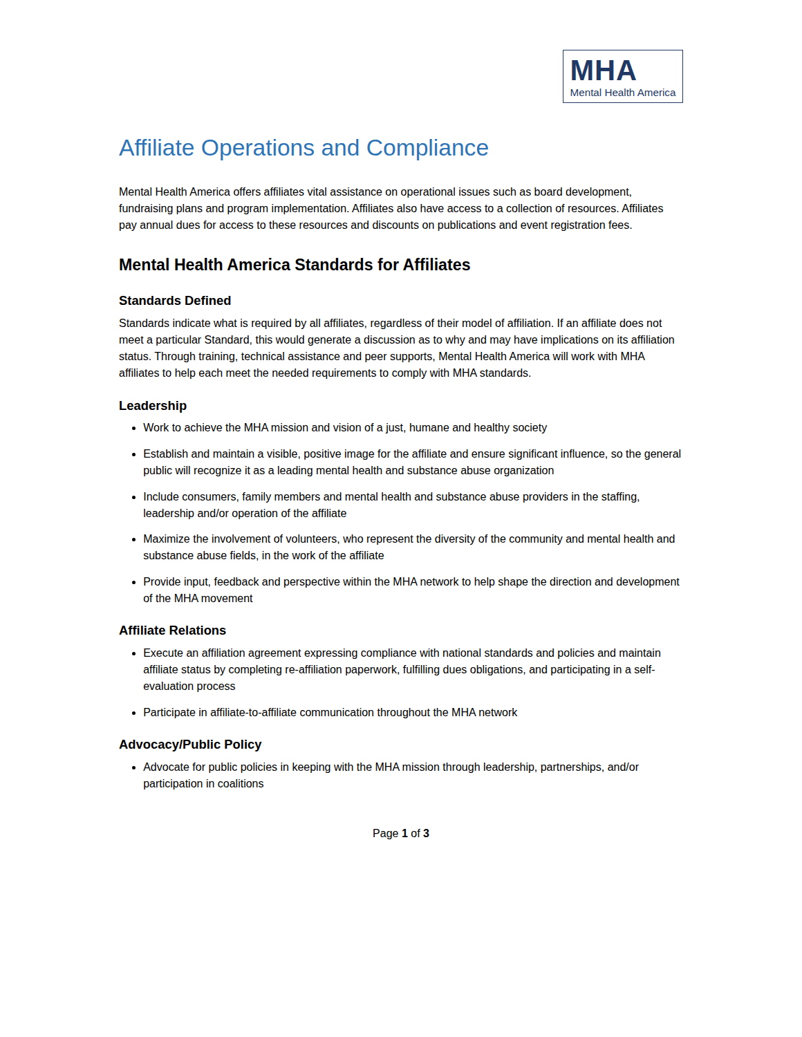MHA Mental Health America
Affiliate Operations and Compliance
Mental Health America offers affiliates vital assistance on operational issues such as board development, fundraising plans and program implementation. Affiliates also have access to a collection of resources. Affiliates pay annual dues for access to these resources and discounts on publications and event registration fees.
Mental Health America Standards for Affiliates
Standards Defined
Standards indicate what is required by all affiliates, regardless of their model of affiliation. If an affiliate does not meet a particular Standard, this would generate a discussion as to why and may have implications on its affiliation status. Through training, technical assistance and peer supports, Mental Health America will work with MHA affiliates to help each meet the needed requirements to comply with MHA standards.
Leadership
Work to achieve the MHA mission and vision of a just, humane and healthy society
Establish and maintain a visible, positive image for the affiliate and ensure significant influence, so the general public will recognize it as a leading mental health and substance abuse organization
Include consumers, family members and mental health and substance abuse providers in the staffing, leadership and/or operation of the affiliate
Maximize the involvement of volunteers, who represent the diversity of the community and mental health and substance abuse fields, in the work of the affiliate
Provide input, feedback and perspective within the MHA network to help shape the direction and development of the MHA movement
Affiliate Relations
Execute an affiliation agreement expressing compliance with national standards and policies and maintain affiliate status by completing re-affiliation paperwork, fulfilling dues obligations, and participating in a self-evaluation process
Participate in affiliate-to-affiliate communication throughout the MHA network
Advocacy/Public Policy
Advocate for public policies in keeping with the MHA mission through leadership, partnerships, and/or participation in coalitions
Page 1 of 3